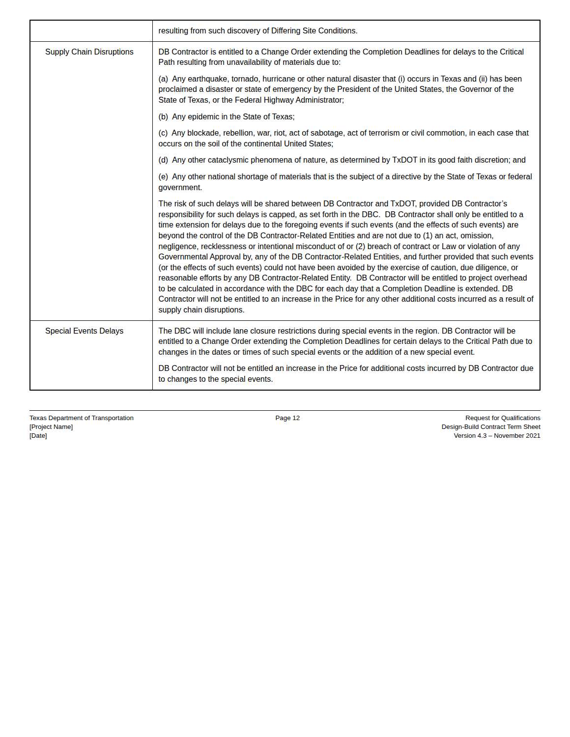| | resulting from such discovery of Differing Site Conditions. |
| Supply Chain Disruptions | DB Contractor is entitled to a Change Order extending the Completion Deadlines for delays to the Critical Path resulting from unavailability of materials due to: (a) Any earthquake, tornado, hurricane or other natural disaster that (i) occurs in Texas and (ii) has been proclaimed a disaster or state of emergency by the President of the United States, the Governor of the State of Texas, or the Federal Highway Administrator; (b) Any epidemic in the State of Texas; (c) Any blockade, rebellion, war, riot, act of sabotage, act of terrorism or civil commotion, in each case that occurs on the soil of the continental United States; (d) Any other cataclysmic phenomena of nature, as determined by TxDOT in its good faith discretion; and (e) Any other national shortage of materials that is the subject of a directive by the State of Texas or federal government. The risk of such delays will be shared between DB Contractor and TxDOT, provided DB Contractor’s responsibility for such delays is capped, as set forth in the DBC. DB Contractor shall only be entitled to a time extension for delays due to the foregoing events if such events (and the effects of such events) are beyond the control of the DB Contractor-Related Entities and are not due to (1) an act, omission, negligence, recklessness or intentional misconduct of or (2) breach of contract or Law or violation of any Governmental Approval by, any of the DB Contractor-Related Entities, and further provided that such events (or the effects of such events) could not have been avoided by the exercise of caution, due diligence, or reasonable efforts by any DB Contractor-Related Entity. DB Contractor will be entitled to project overhead to be calculated in accordance with the DBC for each day that a Completion Deadline is extended. DB Contractor will not be entitled to an increase in the Price for any other additional costs incurred as a result of supply chain disruptions. |
| Special Events Delays | The DBC will include lane closure restrictions during special events in the region. DB Contractor will be entitled to a Change Order extending the Completion Deadlines for certain delays to the Critical Path due to changes in the dates or times of such special events or the addition of a new special event. DB Contractor will not be entitled an increase in the Price for additional costs incurred by DB Contractor due to changes to the special events. |
Texas Department of Transportation [Project Name] [Date]
Page 12
Request for Qualifications Design-Build Contract Term Sheet Version 4.3 – November 2021